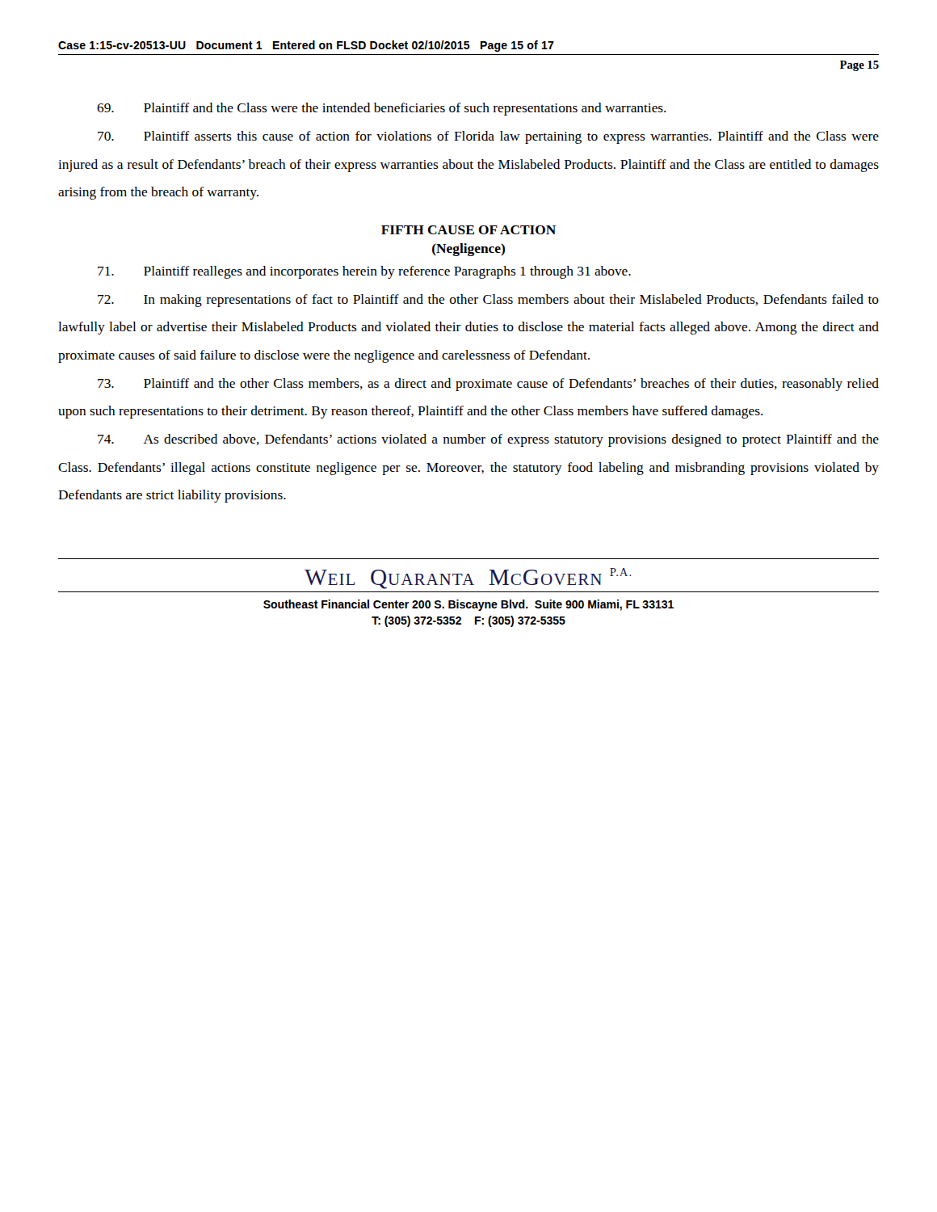Case 1:15-cv-20513-UU Document 1 Entered on FLSD Docket 02/10/2015 Page 15 of 17
Page 15
69. Plaintiff and the Class were the intended beneficiaries of such representations and warranties.
70. Plaintiff asserts this cause of action for violations of Florida law pertaining to express warranties. Plaintiff and the Class were injured as a result of Defendants’ breach of their express warranties about the Mislabeled Products. Plaintiff and the Class are entitled to damages arising from the breach of warranty.
FIFTH CAUSE OF ACTION
(Negligence)
71. Plaintiff realleges and incorporates herein by reference Paragraphs 1 through 31 above.
72. In making representations of fact to Plaintiff and the other Class members about their Mislabeled Products, Defendants failed to lawfully label or advertise their Mislabeled Products and violated their duties to disclose the material facts alleged above. Among the direct and proximate causes of said failure to disclose were the negligence and carelessness of Defendant.
73. Plaintiff and the other Class members, as a direct and proximate cause of Defendants’ breaches of their duties, reasonably relied upon such representations to their detriment. By reason thereof, Plaintiff and the other Class members have suffered damages.
74. As described above, Defendants’ actions violated a number of express statutory provisions designed to protect Plaintiff and the Class. Defendants’ illegal actions constitute negligence per se. Moreover, the statutory food labeling and misbranding provisions violated by Defendants are strict liability provisions.
Weil Quaranta McGovern P.A.
Southeast Financial Center 200 S. Biscayne Blvd. Suite 900 Miami, FL 33131
T: (305) 372-5352 F: (305) 372-5355